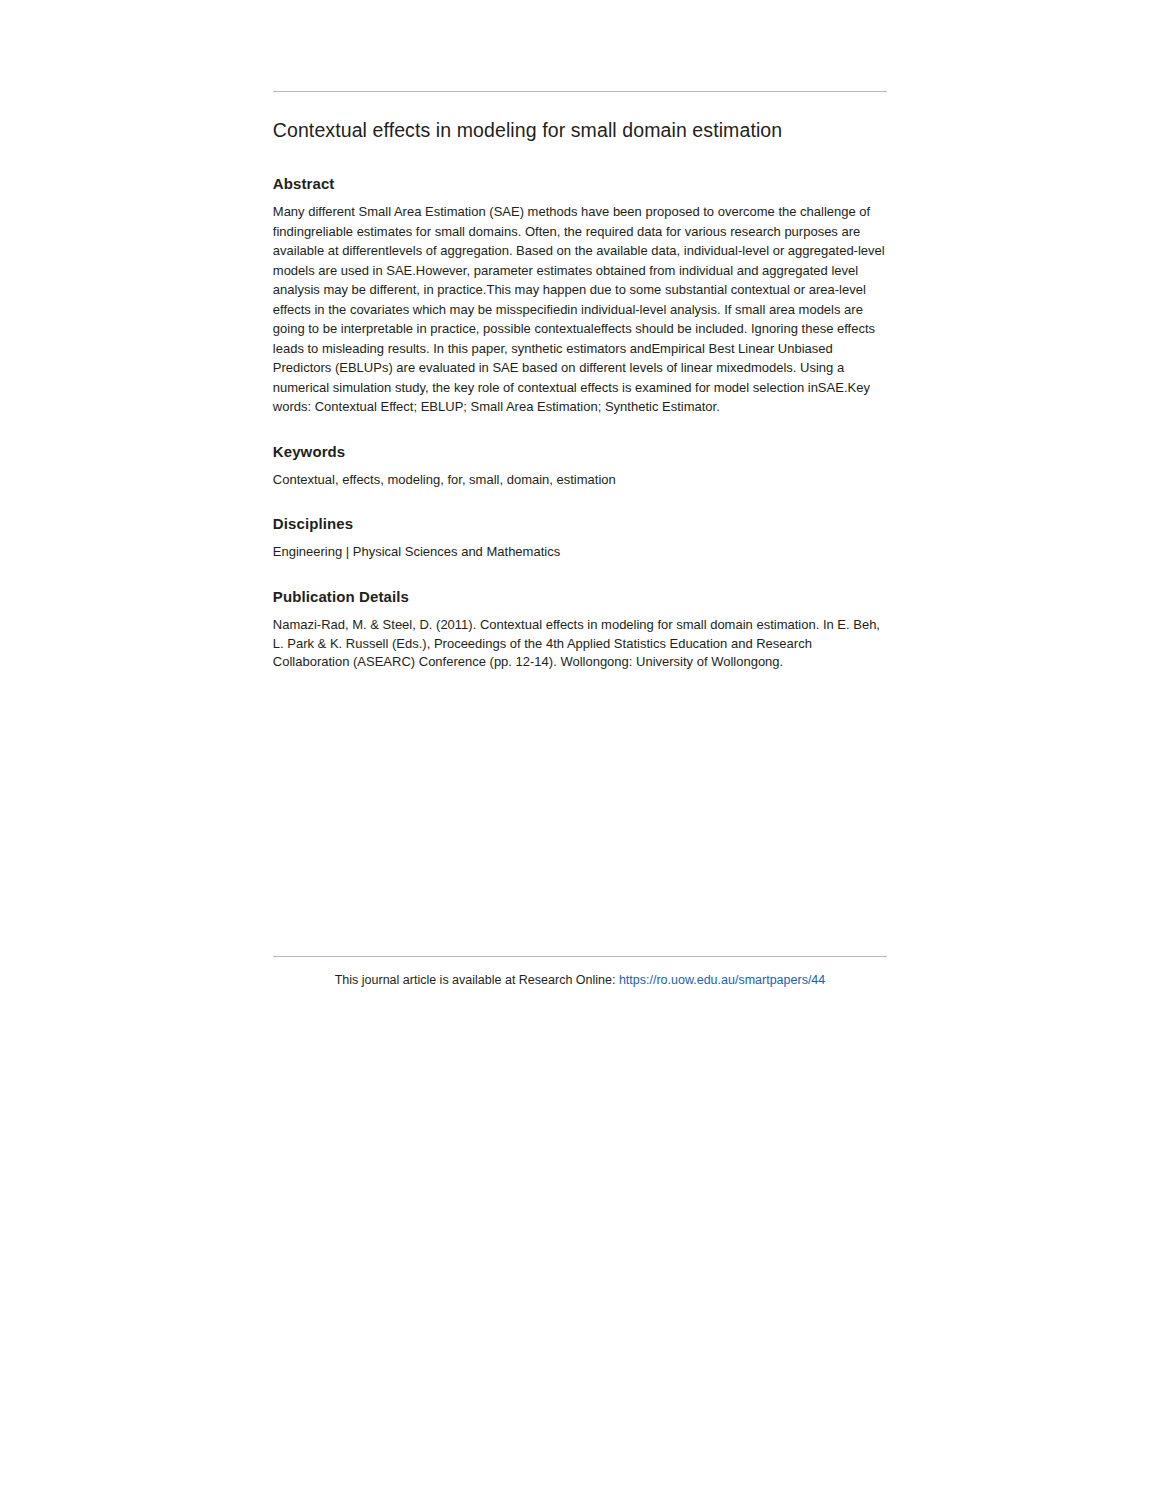Contextual effects in modeling for small domain estimation
Abstract
Many different Small Area Estimation (SAE) methods have been proposed to overcome the challenge of findingreliable estimates for small domains. Often, the required data for various research purposes are available at differentlevels of aggregation. Based on the available data, individual-level or aggregated-level models are used in SAE.However, parameter estimates obtained from individual and aggregated level analysis may be different, in practice.This may happen due to some substantial contextual or area-level effects in the covariates which may be misspecifiedin individual-level analysis. If small area models are going to be interpretable in practice, possible contextualeffects should be included. Ignoring these effects leads to misleading results. In this paper, synthetic estimators andEmpirical Best Linear Unbiased Predictors (EBLUPs) are evaluated in SAE based on different levels of linear mixedmodels. Using a numerical simulation study, the key role of contextual effects is examined for model selection inSAE.Key words: Contextual Effect; EBLUP; Small Area Estimation; Synthetic Estimator.
Keywords
Contextual, effects, modeling, for, small, domain, estimation
Disciplines
Engineering | Physical Sciences and Mathematics
Publication Details
Namazi-Rad, M. & Steel, D. (2011). Contextual effects in modeling for small domain estimation. In E. Beh, L. Park & K. Russell (Eds.), Proceedings of the 4th Applied Statistics Education and Research Collaboration (ASEARC) Conference (pp. 12-14). Wollongong: University of Wollongong.
This journal article is available at Research Online: https://ro.uow.edu.au/smartpapers/44